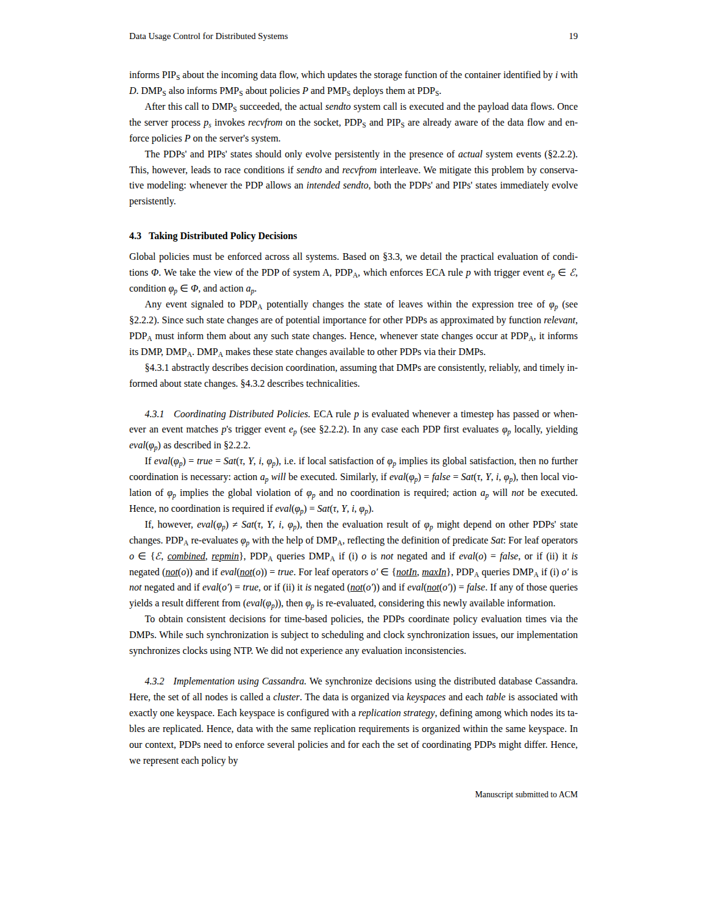Data Usage Control for Distributed Systems 19
informs PIPS about the incoming data flow, which updates the storage function of the container identified by i with D. DMPS also informs PMPS about policies P and PMPS deploys them at PDPS.
After this call to DMPS succeeded, the actual sendto system call is executed and the payload data flows. Once the server process ps invokes recvfrom on the socket, PDPS and PIPS are already aware of the data flow and enforce policies P on the server's system.
The PDPs' and PIPs' states should only evolve persistently in the presence of actual system events (§2.2.2). This, however, leads to race conditions if sendto and recvfrom interleave. We mitigate this problem by conservative modeling: whenever the PDP allows an intended sendto, both the PDPs' and PIPs' states immediately evolve persistently.
4.3 Taking Distributed Policy Decisions
Global policies must be enforced across all systems. Based on §3.3, we detail the practical evaluation of conditions Φ. We take the view of the PDP of system A, PDPA, which enforces ECA rule p with trigger event ep ∈ ℰ, condition φp ∈ Φ, and action ap.
Any event signaled to PDPA potentially changes the state of leaves within the expression tree of φp (see §2.2.2). Since such state changes are of potential importance for other PDPs as approximated by function relevant, PDPA must inform them about any such state changes. Hence, whenever state changes occur at PDPA, it informs its DMP, DMPA. DMPA makes these state changes available to other PDPs via their DMPs.
§4.3.1 abstractly describes decision coordination, assuming that DMPs are consistently, reliably, and timely informed about state changes. §4.3.2 describes technicalities.
4.3.1 Coordinating Distributed Policies.
ECA rule p is evaluated whenever a timestep has passed or whenever an event matches p's trigger event ep (see §2.2.2). In any case each PDP first evaluates φp locally, yielding eval(φp) as described in §2.2.2.
If eval(φp) = true = Sat(τ, Y, i, φp), i.e. if local satisfaction of φp implies its global satisfaction, then no further coordination is necessary: action ap will be executed. Similarly, if eval(φp) = false = Sat(τ, Y, i, φp), then local violation of φp implies the global violation of φp and no coordination is required; action ap will not be executed. Hence, no coordination is required if eval(φp) = Sat(τ, Y, i, φp).
If, however, eval(φp) ≠ Sat(τ, Y, i, φp), then the evaluation result of φp might depend on other PDPs' state changes. PDPA re-evaluates φp with the help of DMPA, reflecting the definition of predicate Sat: For leaf operators o ∈ {ℰ, combined, repmin}, PDPA queries DMPA if (i) o is not negated and if eval(o) = false, or if (ii) it is negated (not(o)) and if eval(not(o)) = true. For leaf operators o′ ∈ {notIn, maxIn}, PDPA queries DMPA if (i) o′ is not negated and if eval(o′) = true, or if (ii) it is negated (not(o′)) and if eval(not(o′)) = false. If any of those queries yields a result different from (eval(φp)), then φp is re-evaluated, considering this newly available information.
To obtain consistent decisions for time-based policies, the PDPs coordinate policy evaluation times via the DMPs. While such synchronization is subject to scheduling and clock synchronization issues, our implementation synchronizes clocks using NTP. We did not experience any evaluation inconsistencies.
4.3.2 Implementation using Cassandra.
We synchronize decisions using the distributed database Cassandra. Here, the set of all nodes is called a cluster. The data is organized via keyspaces and each table is associated with exactly one keyspace. Each keyspace is configured with a replication strategy, defining among which nodes its tables are replicated. Hence, data with the same replication requirements is organized within the same keyspace. In our context, PDPs need to enforce several policies and for each the set of coordinating PDPs might differ. Hence, we represent each policy by
Manuscript submitted to ACM